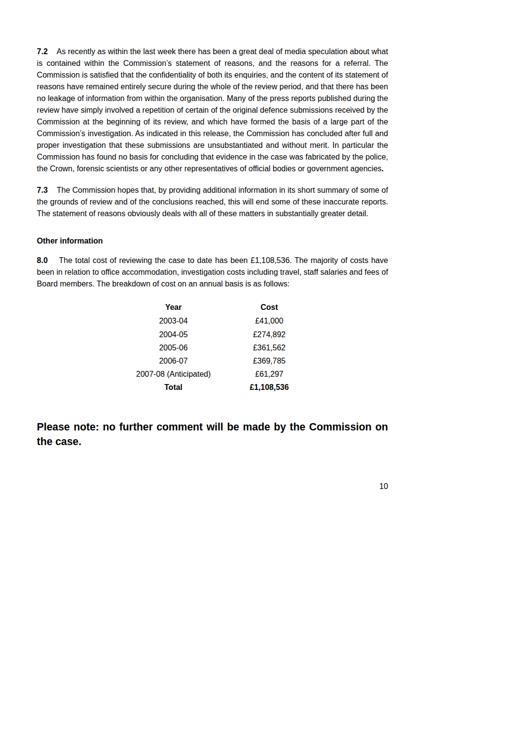7.2 As recently as within the last week there has been a great deal of media speculation about what is contained within the Commission’s statement of reasons, and the reasons for a referral. The Commission is satisfied that the confidentiality of both its enquiries, and the content of its statement of reasons have remained entirely secure during the whole of the review period, and that there has been no leakage of information from within the organisation. Many of the press reports published during the review have simply involved a repetition of certain of the original defence submissions received by the Commission at the beginning of its review, and which have formed the basis of a large part of the Commission’s investigation. As indicated in this release, the Commission has concluded after full and proper investigation that these submissions are unsubstantiated and without merit. In particular the Commission has found no basis for concluding that evidence in the case was fabricated by the police, the Crown, forensic scientists or any other representatives of official bodies or government agencies.
7.3 The Commission hopes that, by providing additional information in its short summary of some of the grounds of review and of the conclusions reached, this will end some of these inaccurate reports. The statement of reasons obviously deals with all of these matters in substantially greater detail.
Other information
8.0 The total cost of reviewing the case to date has been £1,108,536. The majority of costs have been in relation to office accommodation, investigation costs including travel, staff salaries and fees of Board members. The breakdown of cost on an annual basis is as follows:
| Year | Cost |
| --- | --- |
| 2003-04 | £41,000 |
| 2004-05 | £274,892 |
| 2005-06 | £361,562 |
| 2006-07 | £369,785 |
| 2007-08 (Anticipated) | £61,297 |
| Total | £1,108,536 |
Please note: no further comment will be made by the Commission on the case.
10